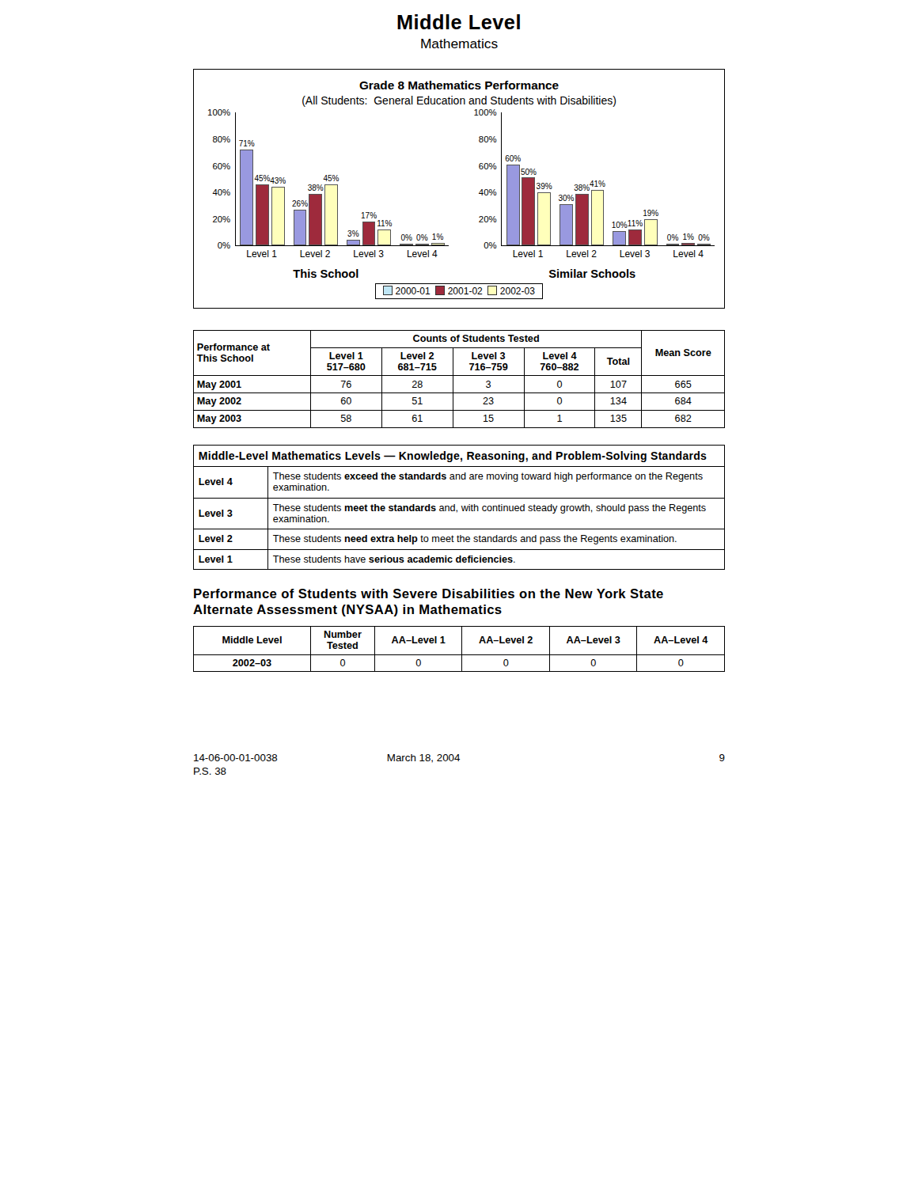Middle Level
Mathematics
Grade 8 Mathematics Performance
(All Students: General Education and Students with Disabilities)
100% 80% 60% 40% 20% 0%
71%
45%
43%
26%
38%
45%
3%
17%
11%
0%
0%
1%
Level 1 Level 2 Level 3 Level 4
This School
100% 80% 60% 40% 20% 0%
60%
50%
39%
30%
38%
41%
10%
11%
19%
0%
1%
0%
Level 1 Level 2 Level 3 Level 4
Similar Schools
2000-01 2001-02 2002-03
| Performance at This School | Counts of Students Tested | Mean Score |
| --- | --- | --- |
| Level 1 517–680 | Level 2 681–715 | Level 3 716–759 | Level 4 760–882 | Total |
| May 2001 | 76 | 28 | 3 | 0 | 107 | 665 |
| May 2002 | 60 | 51 | 23 | 0 | 134 | 684 |
| May 2003 | 58 | 61 | 15 | 1 | 135 | 682 |
| Middle-Level Mathematics Levels — Knowledge, Reasoning, and Problem-Solving Standards |
| --- |
| Level 4 | These students exceed the standards and are moving toward high performance on the Regents examination. |
| Level 3 | These students meet the standards and, with continued steady growth, should pass the Regents examination. |
| Level 2 | These students need extra help to meet the standards and pass the Regents examination. |
| Level 1 | These students have serious academic deficiencies . |
Performance of Students with Severe Disabilities on the New York State
Alternate Assessment (NYSAA) in Mathematics
| Middle Level | Number Tested | AA–Level 1 | AA–Level 2 | AA–Level 3 | AA–Level 4 |
| --- | --- | --- | --- | --- | --- |
| 2002–03 | 0 | 0 | 0 | 0 | 0 |
14-06-00-01-0038 March 18, 2004 9 P.S. 38